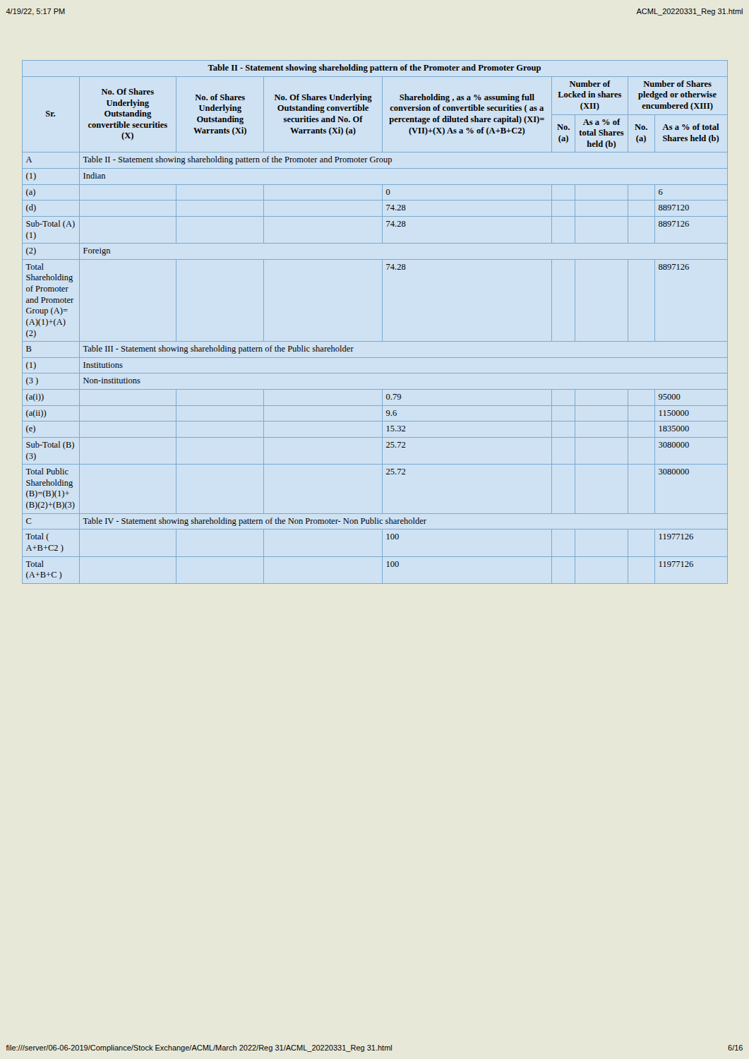4/19/22, 5:17 PM ACML_20220331_Reg 31.html
| Table II - Statement showing shareholding pattern of the Promoter and Promoter Group |
| Sr. | No. Of Shares Underlying Outstanding convertible securities (X) | No. of Shares Underlying Outstanding Warrants (Xi) | No. Of Shares Underlying Outstanding convertible securities and No. Of Warrants (Xi) (a) | Shareholding , as a % assuming full conversion of convertible securities ( as a percentage of diluted share capital) (XI)= (VII)+(X) As a % of (A+B+C2) | Number of Locked in shares (XII) | Number of Shares pledged or otherwise encumbered (XIII) |
| No. (a) | As a % of total Shares held (b) | No. (a) | As a % of total Shares held (b) |
| A | Table II - Statement showing shareholding pattern of the Promoter and Promoter Group |
| (1) | Indian |
| (a) | | | | 0 | | | | 6 |
| (d) | | | | 74.28 | | | | 8897120 |
| Sub-Total (A)(1) | | | | 74.28 | | | | 8897126 |
| (2) | Foreign |
| Total Shareholding of Promoter and Promoter Group (A)=(A)(1)+(A)(2) | | | | 74.28 | | | | 8897126 |
| B | Table III - Statement showing shareholding pattern of the Public shareholder |
| (1) | Institutions |
| (3 ) | Non-institutions |
| (a(i)) | | | | 0.79 | | | | 95000 |
| (a(ii)) | | | | 9.6 | | | | 1150000 |
| (e) | | | | 15.32 | | | | 1835000 |
| Sub-Total (B)(3) | | | | 25.72 | | | | 3080000 |
| Total Public Shareholding (B)=(B)(1)+(B)(2)+(B)(3) | | | | 25.72 | | | | 3080000 |
| C | Table IV - Statement showing shareholding pattern of the Non Promoter- Non Public shareholder |
| Total ( A+B+C2 ) | | | | 100 | | | | 11977126 |
| Total (A+B+C ) | | | | 100 | | | | 11977126 |
file:///server/06-06-2019/Compliance/Stock Exchange/ACML/March 2022/Reg 31/ACML_20220331_Reg 31.html 6/16